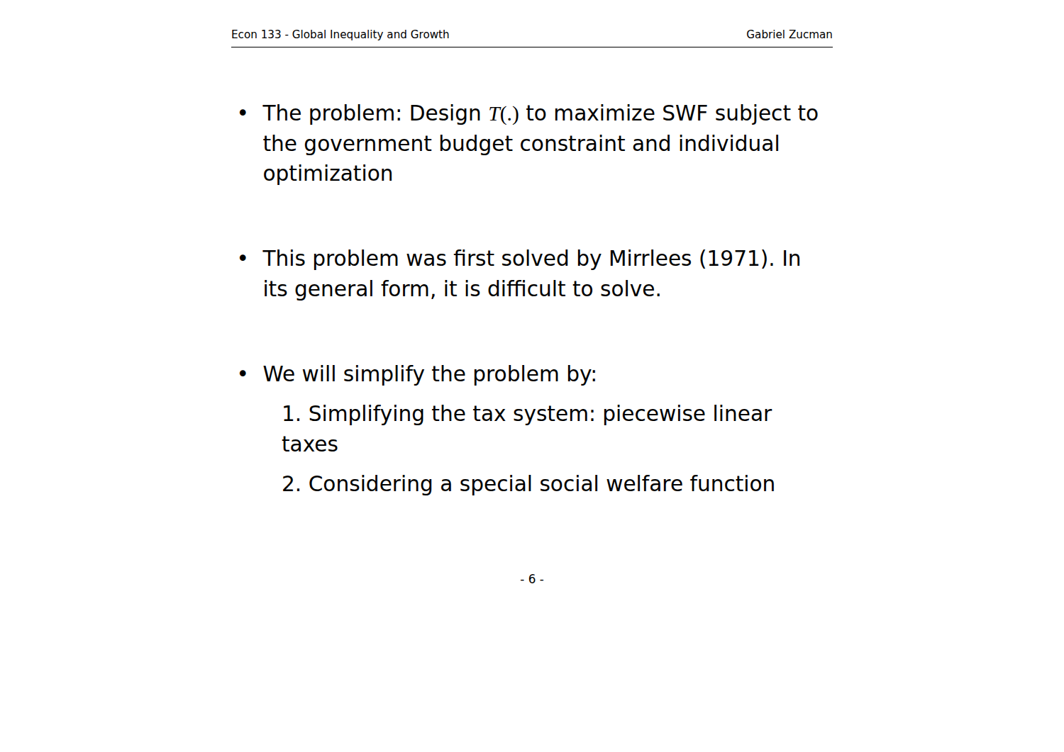Econ 133 - Global Inequality and Growth
Gabriel Zucman
The problem: Design T(.) to maximize SWF subject to the government budget constraint and individual optimization
This problem was first solved by Mirrlees (1971). In its general form, it is difficult to solve.
We will simplify the problem by:
Simplifying the tax system: piecewise linear taxes
Considering a special social welfare function
- 6 -